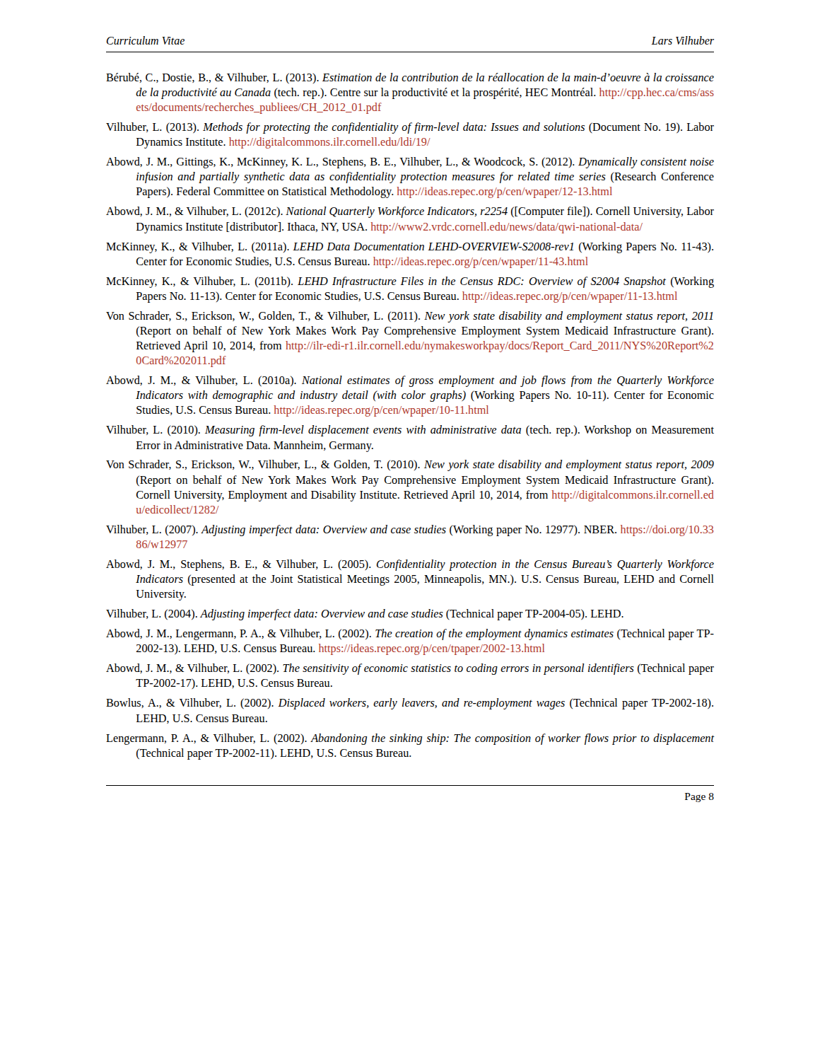Curriculum Vitae
Lars Vilhuber
Bérubé, C., Dostie, B., & Vilhuber, L. (2013). Estimation de la contribution de la réallocation de la main-d’oeuvre à la croissance de la productivité au Canada (tech. rep.). Centre sur la productivité et la prospérité, HEC Montréal. http://cpp.hec.ca/cms/assets/documents/recherches_publiees/CH_2012_01.pdf
Vilhuber, L. (2013). Methods for protecting the confidentiality of firm-level data: Issues and solutions (Document No. 19). Labor Dynamics Institute. http://digitalcommons.ilr.cornell.edu/ldi/19/
Abowd, J. M., Gittings, K., McKinney, K. L., Stephens, B. E., Vilhuber, L., & Woodcock, S. (2012). Dynamically consistent noise infusion and partially synthetic data as confidentiality protection measures for related time series (Research Conference Papers). Federal Committee on Statistical Methodology. http://ideas.repec.org/p/cen/wpaper/12-13.html
Abowd, J. M., & Vilhuber, L. (2012c). National Quarterly Workforce Indicators, r2254 ([Computer file]). Cornell University, Labor Dynamics Institute [distributor]. Ithaca, NY, USA. http://www2.vrdc.cornell.edu/news/data/qwi-national-data/
McKinney, K., & Vilhuber, L. (2011a). LEHD Data Documentation LEHD-OVERVIEW-S2008-rev1 (Working Papers No. 11-43). Center for Economic Studies, U.S. Census Bureau. http://ideas.repec.org/p/cen/wpaper/11-43.html
McKinney, K., & Vilhuber, L. (2011b). LEHD Infrastructure Files in the Census RDC: Overview of S2004 Snapshot (Working Papers No. 11-13). Center for Economic Studies, U.S. Census Bureau. http://ideas.repec.org/p/cen/wpaper/11-13.html
Von Schrader, S., Erickson, W., Golden, T., & Vilhuber, L. (2011). New york state disability and employment status report, 2011 (Report on behalf of New York Makes Work Pay Comprehensive Employment System Medicaid Infrastructure Grant). Retrieved April 10, 2014, from http://ilr-edi-r1.ilr.cornell.edu/nymakesworkpay/docs/Report_Card_2011/NYS%20Report%20Card%202011.pdf
Abowd, J. M., & Vilhuber, L. (2010a). National estimates of gross employment and job flows from the Quarterly Workforce Indicators with demographic and industry detail (with color graphs) (Working Papers No. 10-11). Center for Economic Studies, U.S. Census Bureau. http://ideas.repec.org/p/cen/wpaper/10-11.html
Vilhuber, L. (2010). Measuring firm-level displacement events with administrative data (tech. rep.). Workshop on Measurement Error in Administrative Data. Mannheim, Germany.
Von Schrader, S., Erickson, W., Vilhuber, L., & Golden, T. (2010). New york state disability and employment status report, 2009 (Report on behalf of New York Makes Work Pay Comprehensive Employment System Medicaid Infrastructure Grant). Cornell University, Employment and Disability Institute. Retrieved April 10, 2014, from http://digitalcommons.ilr.cornell.edu/edicollect/1282/
Vilhuber, L. (2007). Adjusting imperfect data: Overview and case studies (Working paper No. 12977). NBER. https://doi.org/10.3386/w12977
Abowd, J. M., Stephens, B. E., & Vilhuber, L. (2005). Confidentiality protection in the Census Bureau’s Quarterly Workforce Indicators (presented at the Joint Statistical Meetings 2005, Minneapolis, MN.). U.S. Census Bureau, LEHD and Cornell University.
Vilhuber, L. (2004). Adjusting imperfect data: Overview and case studies (Technical paper TP-2004-05). LEHD.
Abowd, J. M., Lengermann, P. A., & Vilhuber, L. (2002). The creation of the employment dynamics estimates (Technical paper TP-2002-13). LEHD, U.S. Census Bureau. https://ideas.repec.org/p/cen/tpaper/2002-13.html
Abowd, J. M., & Vilhuber, L. (2002). The sensitivity of economic statistics to coding errors in personal identifiers (Technical paper TP-2002-17). LEHD, U.S. Census Bureau.
Bowlus, A., & Vilhuber, L. (2002). Displaced workers, early leavers, and re-employment wages (Technical paper TP-2002-18). LEHD, U.S. Census Bureau.
Lengermann, P. A., & Vilhuber, L. (2002). Abandoning the sinking ship: The composition of worker flows prior to displacement (Technical paper TP-2002-11). LEHD, U.S. Census Bureau.
Page 8